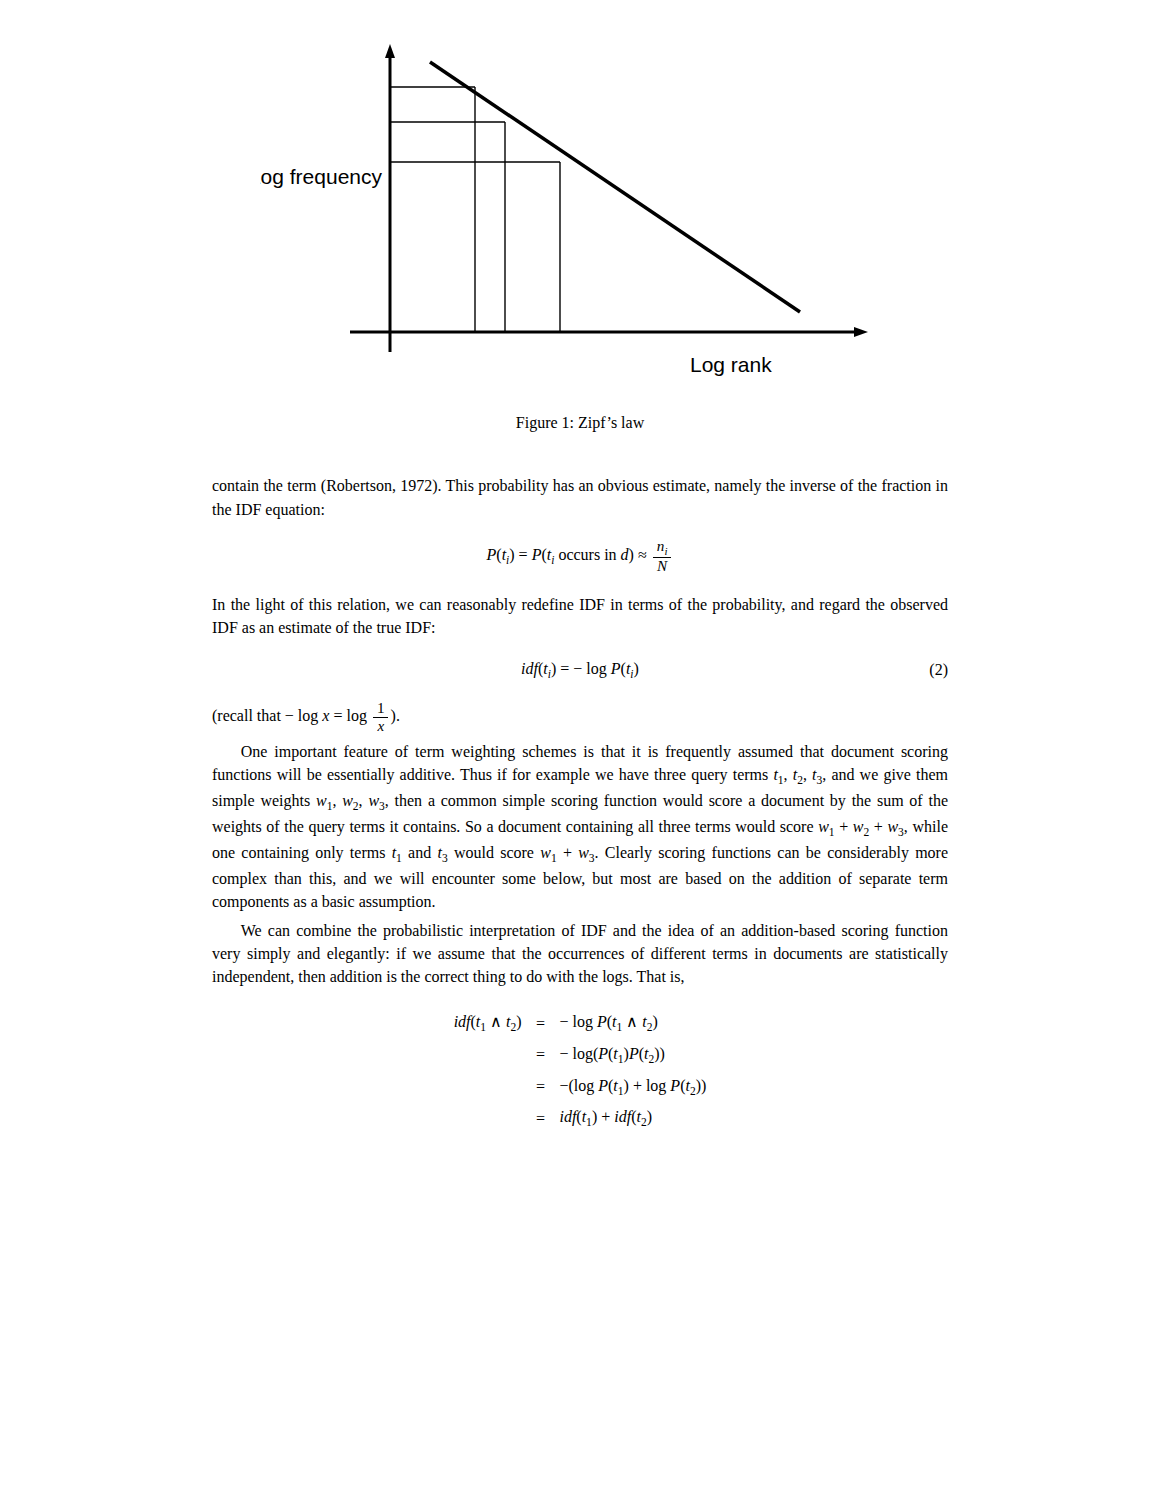Log frequency Log rank
Figure 1: Zipf’s law
contain the term (Robertson, 1972). This probability has an obvious estimate, namely the inverse of the fraction in the IDF equation:
P(ti) = P(ti occurs in d) ≈ ni N
In the light of this relation, we can reasonably redefine IDF in terms of the probability, and regard the observed IDF as an estimate of the true IDF:
idf(ti) = − log P(ti) (2)
(recall that − log x = log 1 x).
One important feature of term weighting schemes is that it is frequently assumed that document scoring functions will be essentially additive. Thus if for example we have three query terms t1, t2, t3, and we give them simple weights w1, w2, w3, then a common simple scoring function would score a document by the sum of the weights of the query terms it contains. So a document containing all three terms would score w1 + w2 + w3, while one containing only terms t1 and t3 would score w1 + w3. Clearly scoring functions can be considerably more complex than this, and we will encounter some below, but most are based on the addition of separate term components as a basic assumption.
We can combine the probabilistic interpretation of IDF and the idea of an addition-based scoring function very simply and elegantly: if we assume that the occurrences of different terms in documents are statistically independent, then addition is the correct thing to do with the logs. That is,
| idf ( t 1 ∧ t 2 ) | = | − log P ( t 1 ∧ t 2 ) |
| | = | − log( P ( t 1 ) P ( t 2 )) |
| | = | −(log P ( t 1 ) + log P ( t 2 )) |
| | = | idf ( t 1 ) + idf ( t 2 ) |